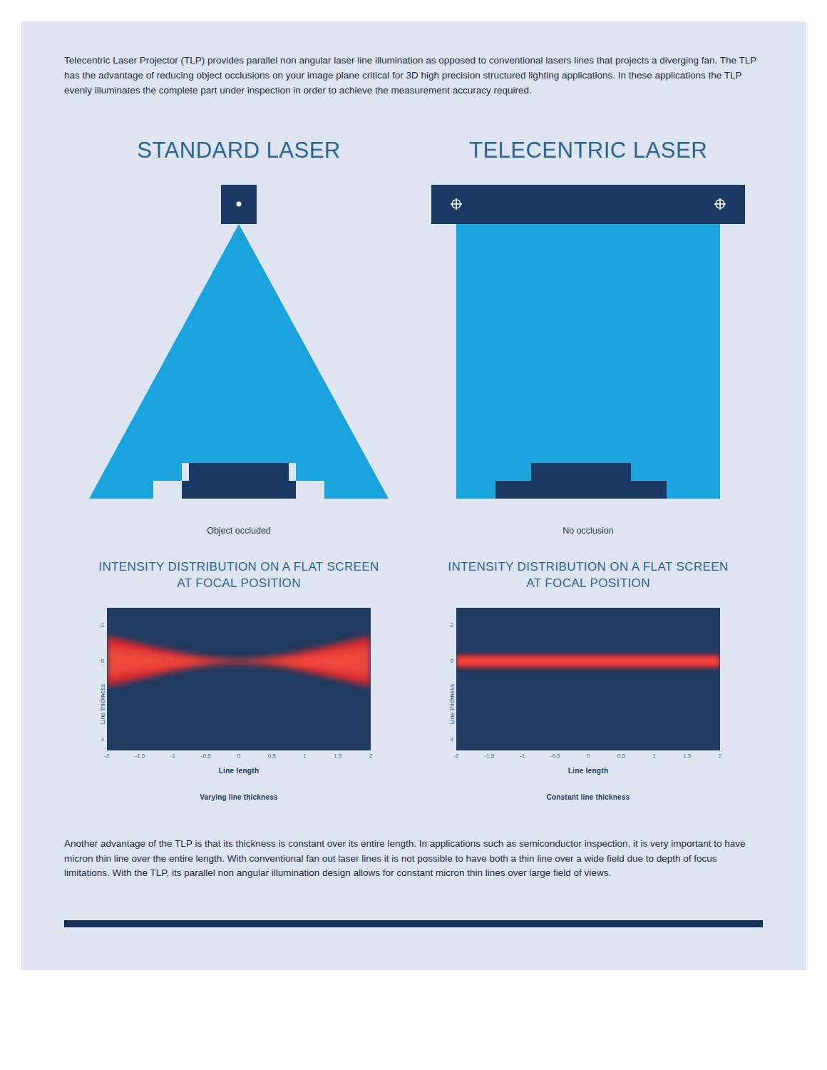Telecentric Laser Projector (TLP) provides parallel non angular laser line illumination as opposed to conventional lasers lines that projects a diverging fan. The TLP has the advantage of reducing object occlusions on your image plane critical for 3D high precision structured lighting applications. In these applications the TLP evenly illuminates the complete part under inspection in order to achieve the measurement accuracy required.
Standard Laser
Object occluded
Intensity distribution on a flat screen
at focal position
Line thickness
-2 0 2 4
-2 -1.5 -1 -0.5 0 0,5 1 1.5 2
Line length
Varying line thickness
Telecentric Laser
No occlusion
Intensity distribution on a flat screen
at focal position
Line thickness
-2 0 2 4
-2 -1.5 -1 -0.5 0 0,5 1 1.5 2
Line length
Constant line thickness
Another advantage of the TLP is that its thickness is constant over its entire length. In applications such as semiconductor inspection, it is very important to have micron thin line over the entire length. With conventional fan out laser lines it is not possible to have both a thin line over a wide field due to depth of focus limitations. With the TLP, its parallel non angular illumination design allows for constant micron thin lines over large field of views.